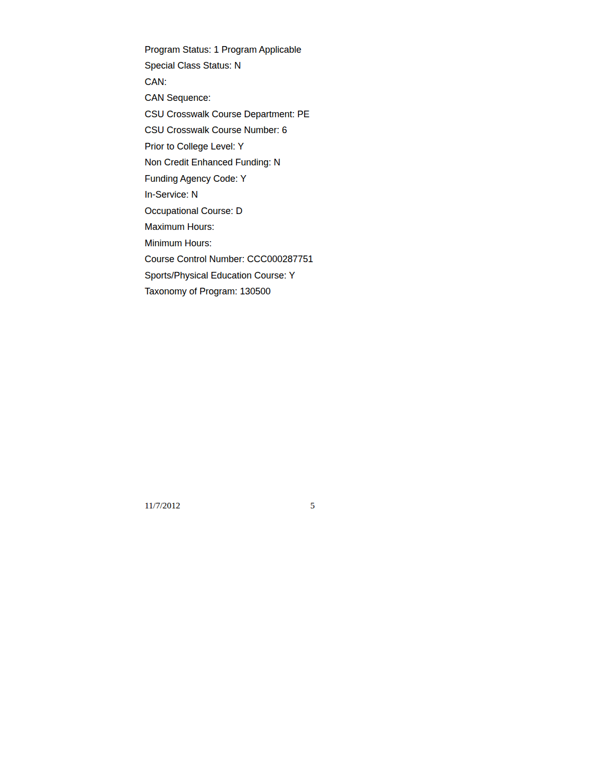Program Status: 1 Program Applicable
Special Class Status: N
CAN:
CAN Sequence:
CSU Crosswalk Course Department: PE
CSU Crosswalk Course Number: 6
Prior to College Level: Y
Non Credit Enhanced Funding: N
Funding Agency Code: Y
In-Service: N
Occupational Course: D
Maximum Hours:
Minimum Hours:
Course Control Number: CCC000287751
Sports/Physical Education Course: Y
Taxonomy of Program: 130500
11/7/2012 5